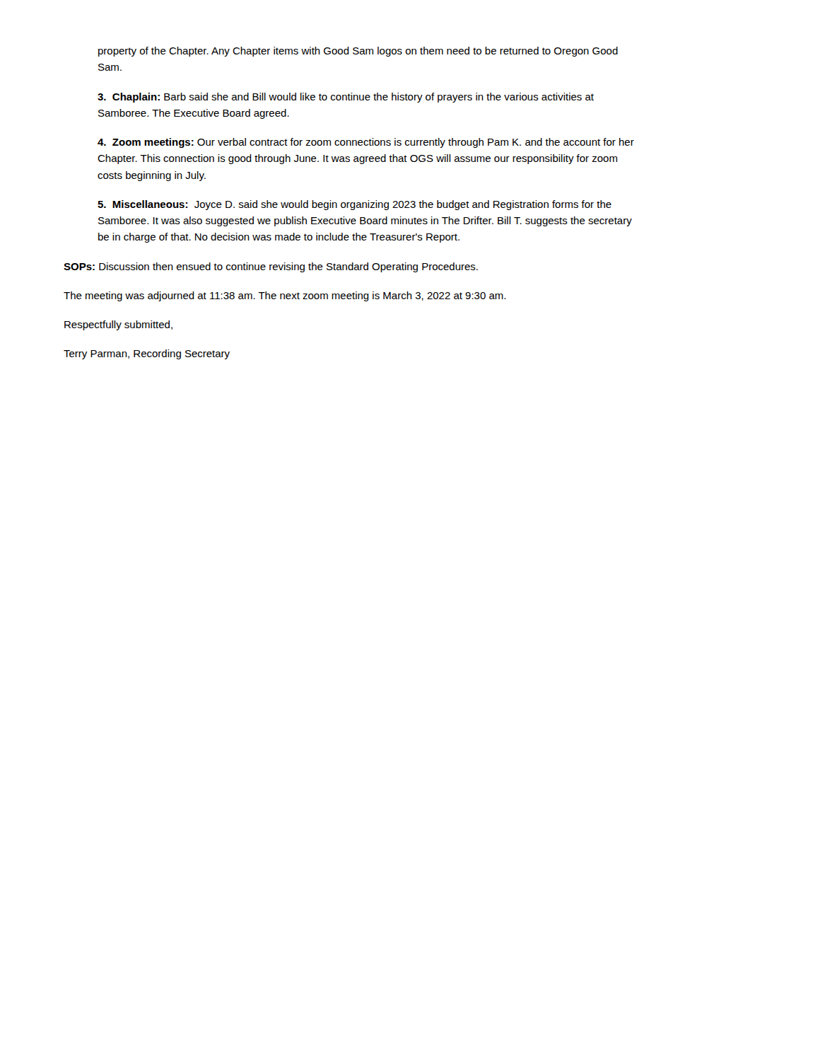property of the Chapter. Any Chapter items with Good Sam logos on them need to be returned to Oregon Good Sam.
3. Chaplain: Barb said she and Bill would like to continue the history of prayers in the various activities at Samboree. The Executive Board agreed.
4. Zoom meetings: Our verbal contract for zoom connections is currently through Pam K. and the account for her Chapter. This connection is good through June. It was agreed that OGS will assume our responsibility for zoom costs beginning in July.
5. Miscellaneous: Joyce D. said she would begin organizing 2023 the budget and Registration forms for the Samboree. It was also suggested we publish Executive Board minutes in The Drifter. Bill T. suggests the secretary be in charge of that. No decision was made to include the Treasurer's Report.
SOPs: Discussion then ensued to continue revising the Standard Operating Procedures.
The meeting was adjourned at 11:38 am. The next zoom meeting is March 3, 2022 at 9:30 am.
Respectfully submitted,
Terry Parman, Recording Secretary